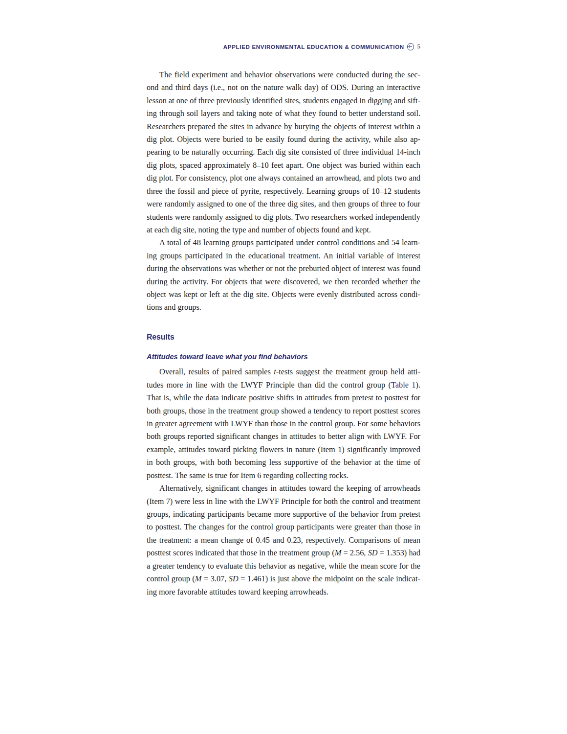Applied Environmental Education & Communication 5
The field experiment and behavior observations were conducted during the second and third days (i.e., not on the nature walk day) of ODS. During an interactive lesson at one of three previously identified sites, students engaged in digging and sifting through soil layers and taking note of what they found to better understand soil. Researchers prepared the sites in advance by burying the objects of interest within a dig plot. Objects were buried to be easily found during the activity, while also appearing to be naturally occurring. Each dig site consisted of three individual 14-inch dig plots, spaced approximately 8–10 feet apart. One object was buried within each dig plot. For consistency, plot one always contained an arrowhead, and plots two and three the fossil and piece of pyrite, respectively. Learning groups of 10–12 students were randomly assigned to one of the three dig sites, and then groups of three to four students were randomly assigned to dig plots. Two researchers worked independently at each dig site, noting the type and number of objects found and kept.
A total of 48 learning groups participated under control conditions and 54 learning groups participated in the educational treatment. An initial variable of interest during the observations was whether or not the preburied object of interest was found during the activity. For objects that were discovered, we then recorded whether the object was kept or left at the dig site. Objects were evenly distributed across conditions and groups.
Results
Attitudes toward leave what you find behaviors
Overall, results of paired samples t-tests suggest the treatment group held attitudes more in line with the LWYF Principle than did the control group (Table 1). That is, while the data indicate positive shifts in attitudes from pretest to posttest for both groups, those in the treatment group showed a tendency to report posttest scores in greater agreement with LWYF than those in the control group. For some behaviors both groups reported significant changes in attitudes to better align with LWYF. For example, attitudes toward picking flowers in nature (Item 1) significantly improved in both groups, with both becoming less supportive of the behavior at the time of posttest. The same is true for Item 6 regarding collecting rocks.
Alternatively, significant changes in attitudes toward the keeping of arrowheads (Item 7) were less in line with the LWYF Principle for both the control and treatment groups, indicating participants became more supportive of the behavior from pretest to posttest. The changes for the control group participants were greater than those in the treatment: a mean change of 0.45 and 0.23, respectively. Comparisons of mean posttest scores indicated that those in the treatment group (M = 2.56, SD = 1.353) had a greater tendency to evaluate this behavior as negative, while the mean score for the control group (M = 3.07, SD = 1.461) is just above the midpoint on the scale indicating more favorable attitudes toward keeping arrowheads.